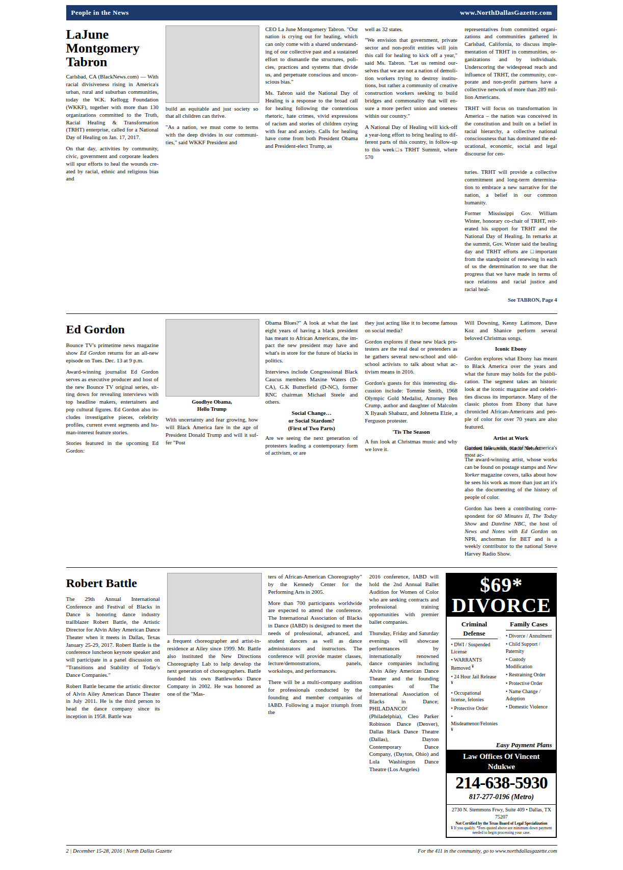People in the News
www.NorthDallasGazette.com
LaJune Montgomery Tabron
Carlsbad, CA (BlackNews.com) — With racial divisiveness rising in America's urban, rural and suburban communities, today the W.K. Kellogg Foundation (WKKF), together with more than 130 organizations committed to the Truth, Racial Healing & Transformation (TRHT) enterprise, called for a National Day of Healing on Jan. 17, 2017.
On that day, activities by community, civic, government and corporate leaders will spur efforts to heal the wounds created by racial, ethnic and religious bias and
build an equitable and just society so that all children can thrive.
"As a nation, we must come to terms with the deep divides in our communities," said WKKF President and
CEO La June Montgomery Tabron. "Our nation is crying out for healing, which can only come with a shared understanding of our collective past and a sustained effort to dismantle the structures, policies, practices and systems that divide us, and perpetuate conscious and unconscious bias."
Ms. Tabron said the National Day of Healing is a response to the broad call for healing following the contentious rhetoric, hate crimes, vivid expressions of racism and stories of children crying with fear and anxiety. Calls for healing have come from both President Obama and President-elect Trump, as
well as 32 states.
"We envision that government, private sector and non-profit entities will join this call for healing to kick off a year," said Ms. Tabron. "Let us remind ourselves that we are not a nation of demolition workers trying to destroy institutions, but rather a community of creative construction workers seeking to build bridges and commonality that will ensure a more perfect union and oneness within our country."
A National Day of Healing will kick-off a year-long effort to bring healing to different parts of this country, in follow-up to this week□s TRHT Summit, where 570
representatives from committed organizations and communities gathered in Carlsbad, California, to discuss implementation of TRHT in communities, organizations and by individuals. Underscoring the widespread reach and influence of TRHT, the community, corporate and non-profit partners have a collective network of more than 289 million Americans.
TRHT will focus on transformation in America – the nation was conceived in the constitution and built on a belief in racial hierarchy, a collective national consciousness that has dominated the educational, economic, social and legal discourse for cen-
turies. TRHT will provide a collective commitment and long-term determination to embrace a new narrative for the nation, a belief in our common humanity.
Former Mississippi Gov. William Winter, honorary co-chair of TRHT, reiterated his support for TRHT and the National Day of Healing. In remarks at the summit, Gov. Winter said the healing day and TRHT efforts are □important from the standpoint of renewing in each of us the determination to see that the progress that we have made in terms of race relations and racial justice and racial heal-
See TABRON, Page 4
Ed Gordon
Bounce TV's primetime news magazine show Ed Gordon returns for an all-new episode on Tues. Dec. 13 at 9 p.m.
Award-winning journalist Ed Gordon serves as executive producer and host of the new Bounce TV original series, sitting down for revealing interviews with top headline makers, entertainers and pop cultural figures. Ed Gordon also includes investigative pieces, celebrity profiles, current event segments and human-interest feature stories.
Stories featured in the upcoming Ed Gordon:
Goodbye Obama,
Hello Trump
With uncertainty and fear growing, how will Black America fare in the age of President Donald Trump and will it suffer "Post
Obama Blues?" A look at what the last eight years of having a black president has meant to African Americans, the impact the new president may have and what's in store for the future of blacks in politics.
Interviews include Congressional Black Caucus members Maxine Waters (D-CA), G.K Butterfield (D-NC), former RNC chairman Michael Steele and others.
Social Change…
or Social Stardom?
(First of Two Parts)
Are we seeing the next generation of protesters leading a contemporary form of activism, or are
they just acting like it to become famous on social media?
Gordon explores if these new black protesters are the real deal or pretenders as he gathers several new-school and old-school activists to talk about what activism means in 2016.
Gordon's guests for this interesting discussion include: Tommie Smith, 1968 Olympic Gold Medalist, Attorney Ben Crump, author and daughter of Malcolm X Ilyasah Shabazz, and Johnetta Elzie, a Ferguson protester.
'Tis The Season
A fun look at Christmas music and why we love it.
Will Downing, Kenny Latimore, Dave Koz and Shanice perform several beloved Christmas songs.
Iconic Ebony
Gordon explores what Ebony has meant to Black America over the years and what the future may holds for the publication. The segment takes an historic look at the iconic magazine and celebrities discuss its importance. Many of the classic photos from Ebony that have chronicled African-Americans and people of color for over 70 years are also featured.
Artist at Work
Gordon talks with one of the America's most ac-
claimed fine artists, Kadir Nelson.
The award-winning artist, whose works can be found on postage stamps and New Yorker magazine covers, talks about how he sees his work as more than just art it's also the documenting of the history of people of color.
Gordon has been a contributing correspondent for 60 Minutes II, The Today Show and Dateline NBC, the host of News and Notes with Ed Gordon on NPR, anchorman for BET and is a weekly contributor to the national Steve Harvey Radio Show.
Robert Battle
The 29th Annual International Conference and Festival of Blacks in Dance is honoring dance industry trailblazer Robert Battle, the Artistic Director for Alvin Ailey American Dance Theater when it meets in Dallas, Texas January 25-29, 2017. Robert Battle is the conference luncheon keynote speaker and will participate in a panel discussion on "Transitions and Stability of Today's Dance Companies."
Robert Battle became the artistic director of Alvin Ailey American Dance Theater in July 2011. He is the third person to head the dance company since its inception in 1958. Battle was
a frequent choreographer and artist-in-residence at Ailey since 1999. Mr. Battle also instituted the New Directions Choreography Lab to help develop the next generation of choreographers. Battle founded his own Battleworks Dance Company in 2002. He was honored as one of the "Mas-
ters of African-American Choreography" by the Kennedy Center for the Performing Arts in 2005.
More than 700 participants worldwide are expected to attend the conference. The International Association of Blacks in Dance (IABD) is designed to meet the needs of professional, advanced, and student dancers as well as dance administrators and instructors. The conference will provide master classes, lecture/demonstrations, panels, workshops, and performances.
There will be a multi-company audition for professionals conducted by the founding and member companies of IABD. Following a major triumph from the
2016 conference, IABD will hold the 2nd Annual Ballet Audition for Women of Color who are seeking contracts and professional training opportunities with premier ballet companies.
Thursday, Friday and Saturday evenings will showcase performances by internationally renowned dance companies including Alvin Ailey American Dance Theater and the founding companies of The International Association of Blacks in Dance; PHILADANCO! (Philadelphia), Cleo Parker Robinson Dance (Denver), Dallas Black Dance Theatre (Dallas), Dayton Contemporary Dance Company, (Dayton, Ohio) and Lula Washington Dance Theatre (Los Angeles)
$69* DIVORCE
Criminal Defense
• DWI / Suspended License
• WARRANTS Removed ¥
• 24 Hour Jail Release ¥
• Occupational license, felonies
• Protective Order
• Misdeamenor/Felonies ¥
Family Cases
• Divorce / Annulment
• Child Support / Paternity
• Custody Modification
• Restraining Order
• Protective Order
• Name Change / Adoption
• Domestic Violence
Easy Payment Plans
Law Offices Of Vincent Ndukwe
214-638-5930
817-277-0196 (Metro)
2730 N. Stemmons Frwy, Suite 409 • Dallas, TX 75207
Not Certified by the Texas Board of Legal Specialization
¥ If you qualify. *Fees quoted above are minimum down payment needed to begin processing your case.
2 | December 15-28, 2016 | North Dallas Gazette
For the 411 in the community, go to www.northdallasgazette.com